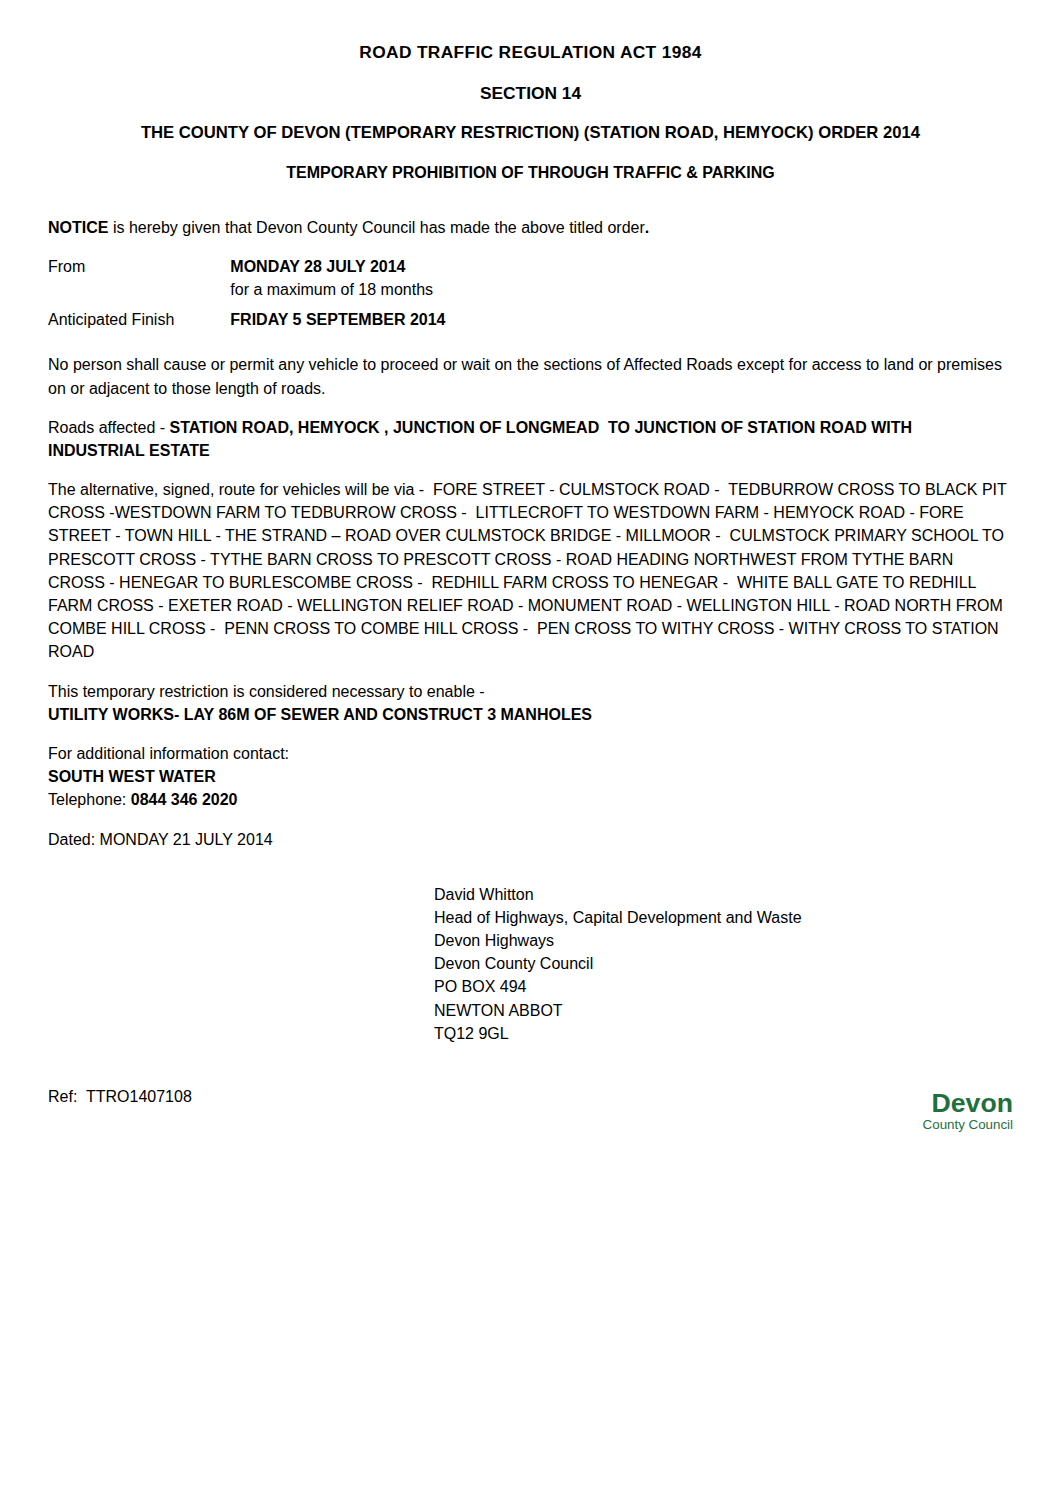ROAD TRAFFIC REGULATION ACT 1984
SECTION 14
THE COUNTY OF DEVON (TEMPORARY RESTRICTION) (STATION ROAD, HEMYOCK) ORDER 2014
TEMPORARY PROHIBITION OF THROUGH TRAFFIC & PARKING
NOTICE is hereby given that Devon County Council has made the above titled order.
| From | MONDAY 28 JULY 2014 for a maximum of 18 months |
| Anticipated Finish | FRIDAY 5 SEPTEMBER 2014 |
No person shall cause or permit any vehicle to proceed or wait on the sections of Affected Roads except for access to land or premises on or adjacent to those length of roads.
Roads affected - STATION ROAD, HEMYOCK , JUNCTION OF LONGMEAD TO JUNCTION OF STATION ROAD WITH INDUSTRIAL ESTATE
The alternative, signed, route for vehicles will be via - FORE STREET - CULMSTOCK ROAD - TEDBURROW CROSS TO BLACK PIT CROSS -WESTDOWN FARM TO TEDBURROW CROSS - LITTLECROFT TO WESTDOWN FARM - HEMYOCK ROAD - FORE STREET - TOWN HILL - THE STRAND – ROAD OVER CULMSTOCK BRIDGE - MILLMOOR - CULMSTOCK PRIMARY SCHOOL TO PRESCOTT CROSS - TYTHE BARN CROSS TO PRESCOTT CROSS - ROAD HEADING NORTHWEST FROM TYTHE BARN CROSS - HENEGAR TO BURLESCOMBE CROSS - REDHILL FARM CROSS TO HENEGAR - WHITE BALL GATE TO REDHILL FARM CROSS - EXETER ROAD - WELLINGTON RELIEF ROAD - MONUMENT ROAD - WELLINGTON HILL - ROAD NORTH FROM COMBE HILL CROSS - PENN CROSS TO COMBE HILL CROSS - PEN CROSS TO WITHY CROSS - WITHY CROSS TO STATION ROAD
This temporary restriction is considered necessary to enable -
UTILITY WORKS- LAY 86M OF SEWER AND CONSTRUCT 3 MANHOLES
For additional information contact:
SOUTH WEST WATER
Telephone: 0844 346 2020
Dated: MONDAY 21 JULY 2014
David Whitton
Head of Highways, Capital Development and Waste
Devon Highways
Devon County Council
PO BOX 494
NEWTON ABBOT
TQ12 9GL
Ref: TTRO1407108
Devon County Council